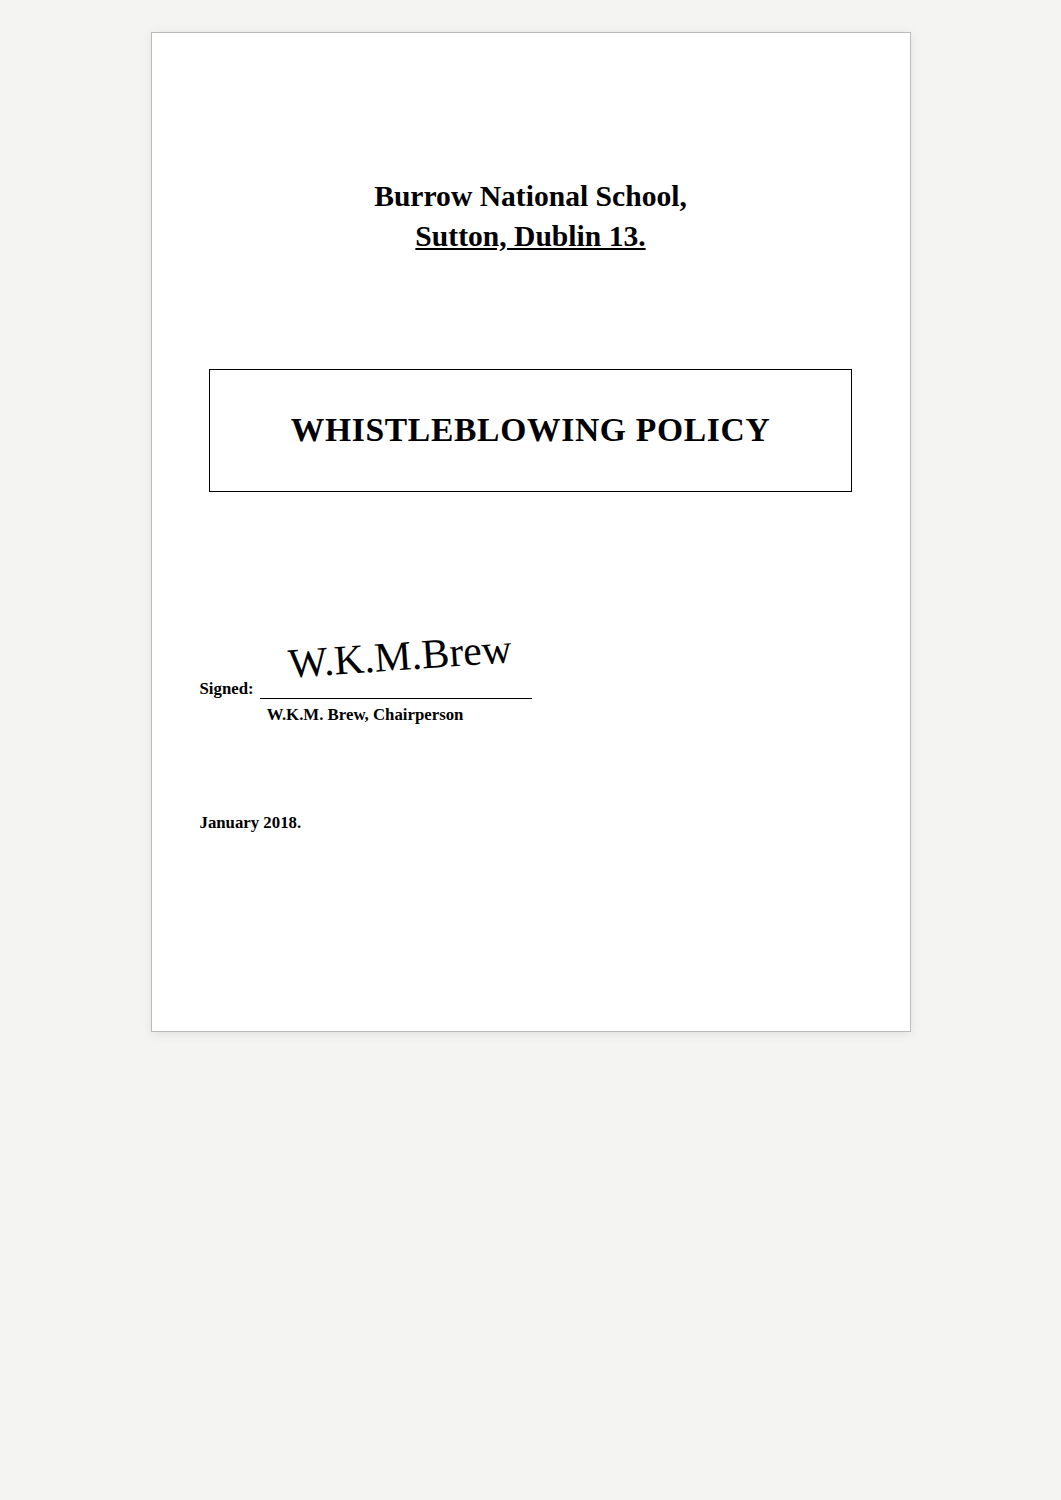Burrow National School, Sutton, Dublin 13.
WHISTLEBLOWING POLICY
W.K.M.Brew
Signed:
W.K.M. Brew, Chairperson
January 2018.